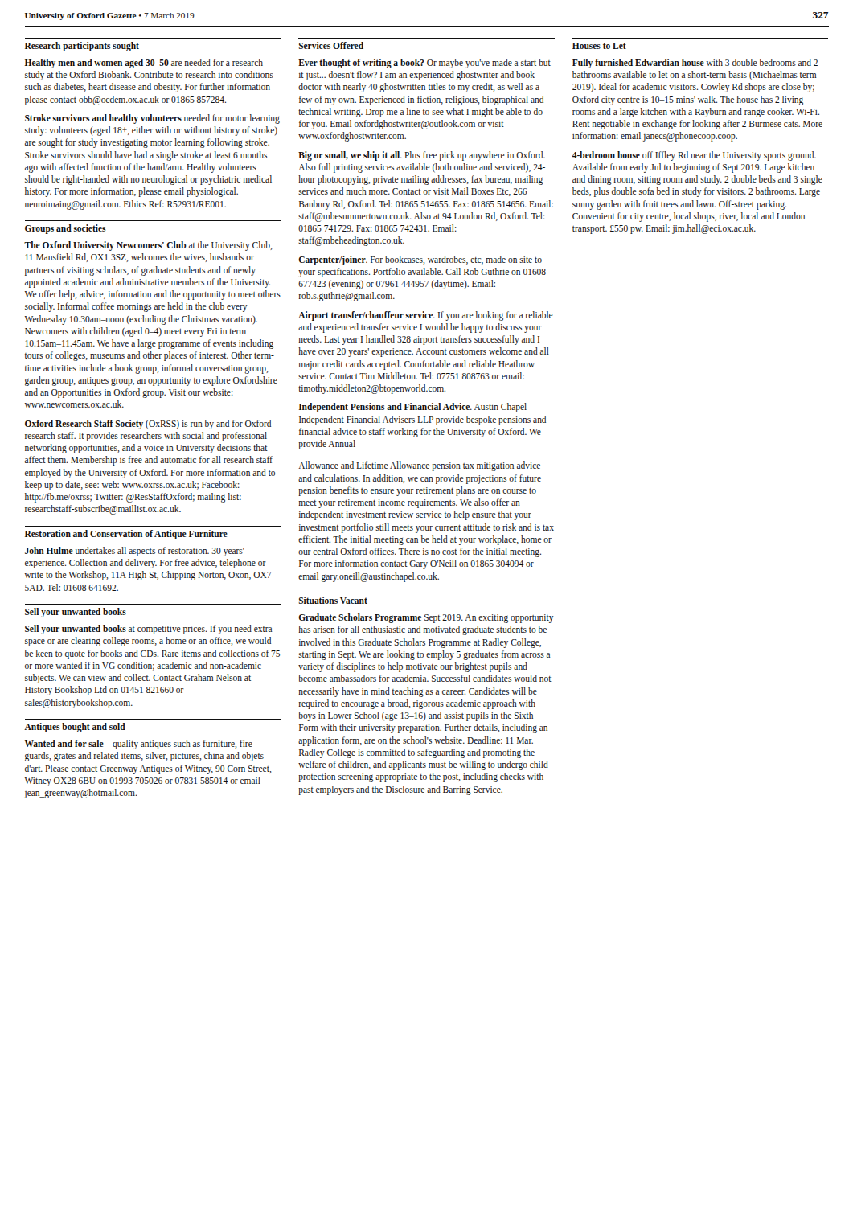University of Oxford Gazette • 7 March 2019
327
Research participants sought
Healthy men and women aged 30–50 are needed for a research study at the Oxford Biobank. Contribute to research into conditions such as diabetes, heart disease and obesity. For further information please contact obb@ocdem.ox.ac.uk or 01865 857284.
Stroke survivors and healthy volunteers needed for motor learning study: volunteers (aged 18+, either with or without history of stroke) are sought for study investigating motor learning following stroke. Stroke survivors should have had a single stroke at least 6 months ago with affected function of the hand/arm. Healthy volunteers should be right-handed with no neurological or psychiatric medical history. For more information, please email physiological. neuroimaing@gmail.com. Ethics Ref: R52931/RE001.
Groups and societies
The Oxford University Newcomers' Club at the University Club, 11 Mansfield Rd, OX1 3SZ, welcomes the wives, husbands or partners of visiting scholars, of graduate students and of newly appointed academic and administrative members of the University. We offer help, advice, information and the opportunity to meet others socially. Informal coffee mornings are held in the club every Wednesday 10.30am–noon (excluding the Christmas vacation). Newcomers with children (aged 0–4) meet every Fri in term 10.15am–11.45am. We have a large programme of events including tours of colleges, museums and other places of interest. Other term-time activities include a book group, informal conversation group, garden group, antiques group, an opportunity to explore Oxfordshire and an Opportunities in Oxford group. Visit our website: www.newcomers.ox.ac.uk.
Oxford Research Staff Society (OxRSS) is run by and for Oxford research staff. It provides researchers with social and professional networking opportunities, and a voice in University decisions that affect them. Membership is free and automatic for all research staff employed by the University of Oxford. For more information and to keep up to date, see: web: www.oxrss.ox.ac.uk; Facebook: http://fb.me/oxrss; Twitter: @ResStaffOxford; mailing list: researchstaff-subscribe@maillist.ox.ac.uk.
Restoration and Conservation of Antique Furniture
John Hulme undertakes all aspects of restoration. 30 years' experience. Collection and delivery. For free advice, telephone or write to the Workshop, 11A High St, Chipping Norton, Oxon, OX7 5AD. Tel: 01608 641692.
Sell your unwanted books
Sell your unwanted books at competitive prices. If you need extra space or are clearing college rooms, a home or an office, we would be keen to quote for books and CDs. Rare items and collections of 75 or more wanted if in VG condition; academic and non-academic subjects. We can view and collect. Contact Graham Nelson at History Bookshop Ltd on 01451 821660 or sales@historybookshop.com.
Antiques bought and sold
Wanted and for sale – quality antiques such as furniture, fire guards, grates and related items, silver, pictures, china and objets d'art. Please contact Greenway Antiques of Witney, 90 Corn Street, Witney OX28 6BU on 01993 705026 or 07831 585014 or email jean_greenway@hotmail.com.
Services Offered
Ever thought of writing a book? Or maybe you've made a start but it just... doesn't flow? I am an experienced ghostwriter and book doctor with nearly 40 ghostwritten titles to my credit, as well as a few of my own. Experienced in fiction, religious, biographical and technical writing. Drop me a line to see what I might be able to do for you. Email oxfordghostwriter@outlook.com or visit www.oxfordghostwriter.com.
Big or small, we ship it all. Plus free pick up anywhere in Oxford. Also full printing services available (both online and serviced), 24-hour photocopying, private mailing addresses, fax bureau, mailing services and much more. Contact or visit Mail Boxes Etc, 266 Banbury Rd, Oxford. Tel: 01865 514655. Fax: 01865 514656. Email: staff@mbesummertown.co.uk. Also at 94 London Rd, Oxford. Tel: 01865 741729. Fax: 01865 742431. Email: staff@mbeheadington.co.uk.
Carpenter/joiner. For bookcases, wardrobes, etc, made on site to your specifications. Portfolio available. Call Rob Guthrie on 01608 677423 (evening) or 07961 444957 (daytime). Email: rob.s.guthrie@gmail.com.
Airport transfer/chauffeur service. If you are looking for a reliable and experienced transfer service I would be happy to discuss your needs. Last year I handled 328 airport transfers successfully and I have over 20 years' experience. Account customers welcome and all major credit cards accepted. Comfortable and reliable Heathrow service. Contact Tim Middleton. Tel: 07751 808763 or email: timothy.middleton2@btopenworld.com.
Independent Pensions and Financial Advice. Austin Chapel Independent Financial Advisers LLP provide bespoke pensions and financial advice to staff working for the University of Oxford. We provide Annual
Allowance and Lifetime Allowance pension tax mitigation advice and calculations. In addition, we can provide projections of future pension benefits to ensure your retirement plans are on course to meet your retirement income requirements. We also offer an independent investment review service to help ensure that your investment portfolio still meets your current attitude to risk and is tax efficient. The initial meeting can be held at your workplace, home or our central Oxford offices. There is no cost for the initial meeting. For more information contact Gary O'Neill on 01865 304094 or email gary.oneill@austinchapel.co.uk.
Situations Vacant
Graduate Scholars Programme Sept 2019. An exciting opportunity has arisen for all enthusiastic and motivated graduate students to be involved in this Graduate Scholars Programme at Radley College, starting in Sept. We are looking to employ 5 graduates from across a variety of disciplines to help motivate our brightest pupils and become ambassadors for academia. Successful candidates would not necessarily have in mind teaching as a career. Candidates will be required to encourage a broad, rigorous academic approach with boys in Lower School (age 13–16) and assist pupils in the Sixth Form with their university preparation. Further details, including an application form, are on the school's website. Deadline: 11 Mar. Radley College is committed to safeguarding and promoting the welfare of children, and applicants must be willing to undergo child protection screening appropriate to the post, including checks with past employers and the Disclosure and Barring Service.
Houses to Let
Fully furnished Edwardian house with 3 double bedrooms and 2 bathrooms available to let on a short-term basis (Michaelmas term 2019). Ideal for academic visitors. Cowley Rd shops are close by; Oxford city centre is 10–15 mins' walk. The house has 2 living rooms and a large kitchen with a Rayburn and range cooker. Wi-Fi. Rent negotiable in exchange for looking after 2 Burmese cats. More information: email janecs@phonecoop.coop.
4-bedroom house off Iffley Rd near the University sports ground. Available from early Jul to beginning of Sept 2019. Large kitchen and dining room, sitting room and study. 2 double beds and 3 single beds, plus double sofa bed in study for visitors. 2 bathrooms. Large sunny garden with fruit trees and lawn. Off-street parking. Convenient for city centre, local shops, river, local and London transport. £550 pw. Email: jim.hall@eci.ox.ac.uk.